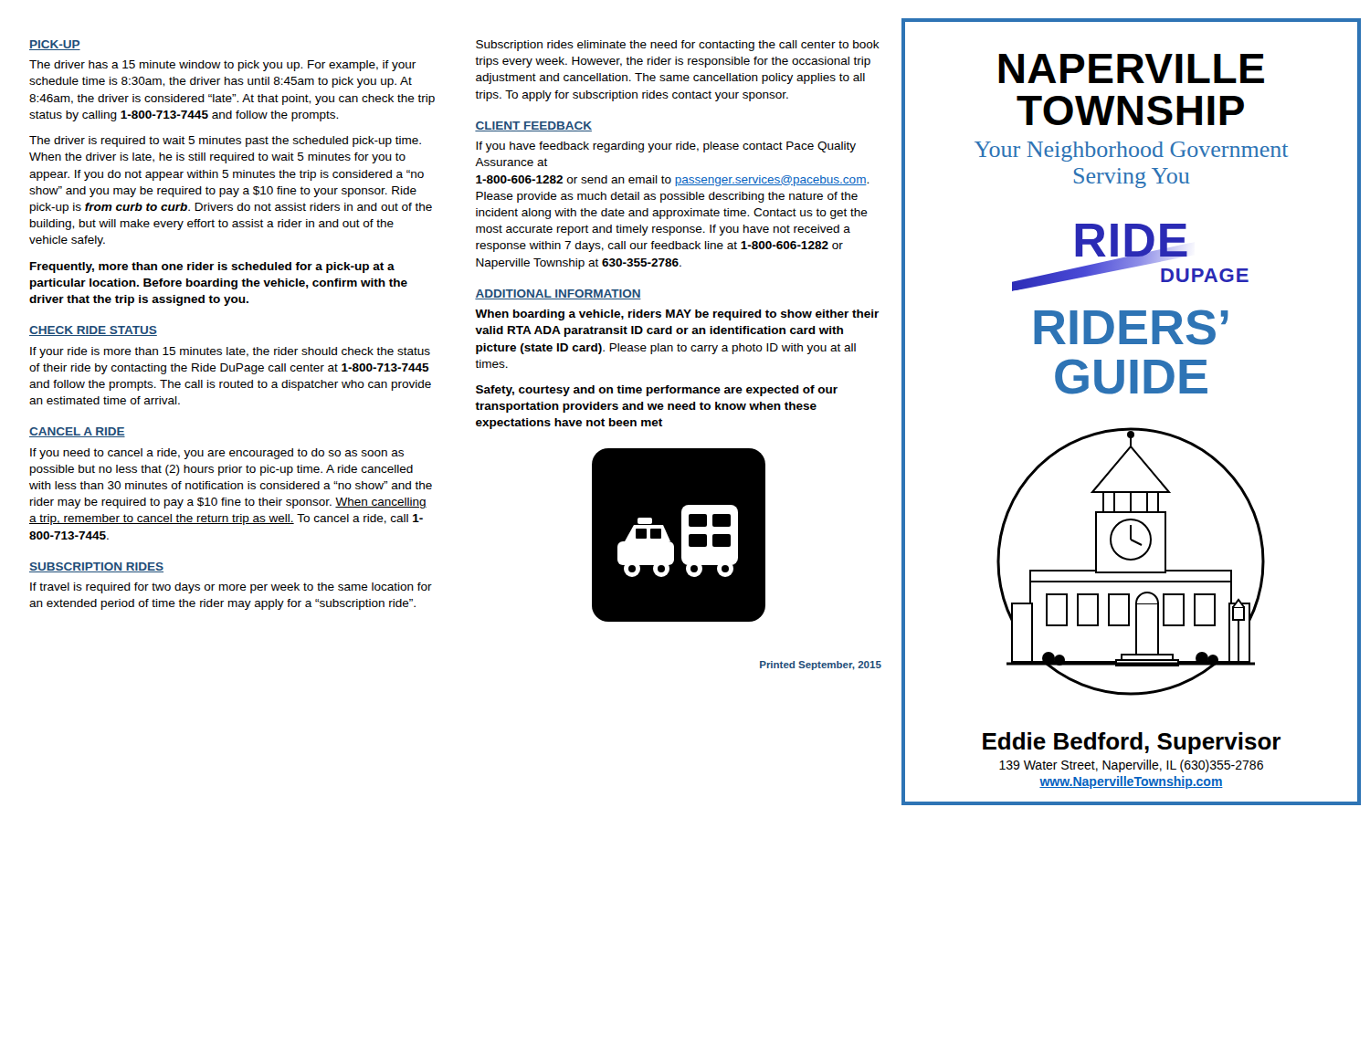PICK-UP
The driver has a 15 minute window to pick you up. For example, if your schedule time is 8:30am, the driver has until 8:45am to pick you up. At 8:46am, the driver is considered “late”. At that point, you can check the trip status by calling 1-800-713-7445 and follow the prompts.
The driver is required to wait 5 minutes past the scheduled pick-up time. When the driver is late, he is still required to wait 5 minutes for you to appear. If you do not appear within 5 minutes the trip is considered a “no show” and you may be required to pay a $10 fine to your sponsor. Ride pick-up is from curb to curb. Drivers do not assist riders in and out of the building, but will make every effort to assist a rider in and out of the vehicle safely.
Frequently, more than one rider is scheduled for a pick-up at a particular location. Before boarding the vehicle, confirm with the driver that the trip is assigned to you.
CHECK RIDE STATUS
If your ride is more than 15 minutes late, the rider should check the status of their ride by contacting the Ride DuPage call center at 1-800-713-7445 and follow the prompts. The call is routed to a dispatcher who can provide an estimated time of arrival.
CANCEL A RIDE
If you need to cancel a ride, you are encouraged to do so as soon as possible but no less that (2) hours prior to pic-up time. A ride cancelled with less than 30 minutes of notification is considered a “no show” and the rider may be required to pay a $10 fine to their sponsor. When cancelling a trip, remember to cancel the return trip as well. To cancel a ride, call 1-800-713-7445.
SUBSCRIPTION RIDES
If travel is required for two days or more per week to the same location for an extended period of time the rider may apply for a “subscription ride”.
Subscription rides eliminate the need for contacting the call center to book trips every week. However, the rider is responsible for the occasional trip adjustment and cancellation. The same cancellation policy applies to all trips. To apply for subscription rides contact your sponsor.
CLIENT FEEDBACK
If you have feedback regarding your ride, please contact Pace Quality Assurance at
1-800-606-1282 or send an email to passenger.services@pacebus.com. Please provide as much detail as possible describing the nature of the incident along with the date and approximate time. Contact us to get the most accurate report and timely response. If you have not received a response within 7 days, call our feedback line at 1-800-606-1282 or Naperville Township at 630-355-2786.
ADDITIONAL INFORMATION
When boarding a vehicle, riders MAY be required to show either their valid RTA ADA paratransit ID card or an identification card with picture (state ID card). Please plan to carry a photo ID with you at all times.
Safety, courtesy and on time performance are expected of our transportation providers and we need to know when these expectations have not been met
Printed September, 2015
NAPERVILLE
TOWNSHIP
Your Neighborhood Government
Serving You
RIDE DUPAGE
RIDERS’
GUIDE
Eddie Bedford, Supervisor
139 Water Street, Naperville, IL (630)355-2786
www.NapervilleTownship.com